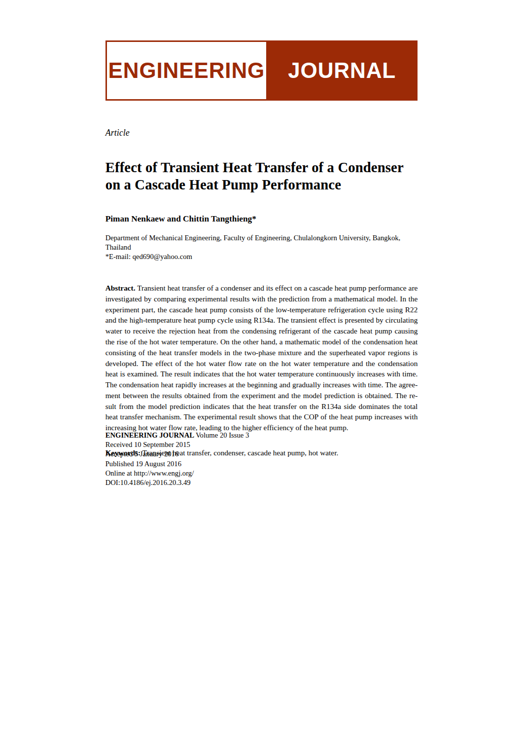ENGINEERING
JOURNAL
Article
Effect of Transient Heat Transfer of a Condenser on a Cascade Heat Pump Performance
Piman Nenkaew and Chittin Tangthieng*
Department of Mechanical Engineering, Faculty of Engineering, Chulalongkorn University, Bangkok, Thailand
*E-mail: qed690@yahoo.com
Abstract. Transient heat transfer of a condenser and its effect on a cascade heat pump performance are investigated by comparing experimental results with the prediction from a mathematical model. In the experiment part, the cascade heat pump consists of the low-temperature refrigeration cycle using R22 and the high-temperature heat pump cycle using R134a. The transient effect is presented by circulating water to receive the rejection heat from the condensing refrigerant of the cascade heat pump causing the rise of the hot water temperature. On the other hand, a mathematic model of the condensation heat consisting of the heat transfer models in the two-phase mixture and the superheated vapor regions is developed. The effect of the hot water flow rate on the hot water temperature and the condensation heat is examined. The result indicates that the hot water temperature continuously increases with time. The condensation heat rapidly increases at the beginning and gradually increases with time. The agreement between the results obtained from the experiment and the model prediction is obtained. The result from the model prediction indicates that the heat transfer on the R134a side dominates the total heat transfer mechanism. The experimental result shows that the COP of the heat pump increases with increasing hot water flow rate, leading to the higher efficiency of the heat pump.
Keywords: Transient heat transfer, condenser, cascade heat pump, hot water.
ENGINEERING JOURNAL Volume 20 Issue 3
Received 10 September 2015
Accepted 5 January 2016
Published 19 August 2016
Online at http://www.engj.org/
DOI:10.4186/ej.2016.20.3.49